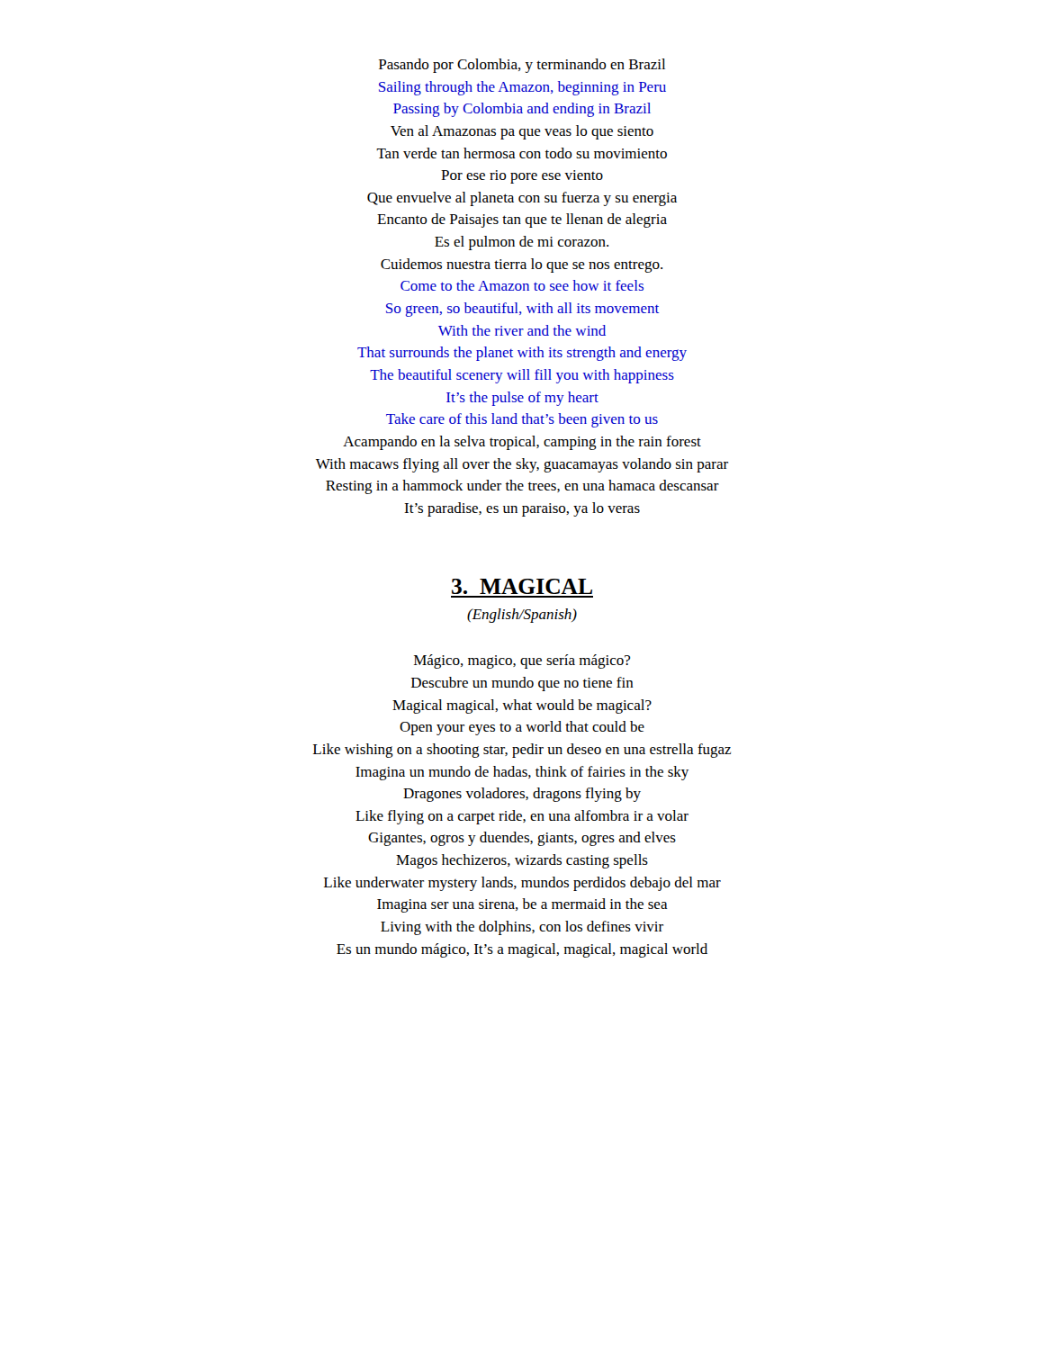Pasando por Colombia, y terminando en Brazil
Sailing through the Amazon, beginning in Peru
Passing by Colombia and ending in Brazil
Ven al Amazonas pa que veas lo que siento
Tan verde tan hermosa con todo su movimiento
Por ese rio pore ese viento
Que envuelve al planeta con su fuerza y su energia
Encanto de Paisajes tan que te llenan de alegria
Es el pulmon de mi corazon.
Cuidemos nuestra tierra lo que se nos entrego.
Come to the Amazon to see how it feels
So green, so beautiful, with all its movement
With the river and the wind
That surrounds the planet with its strength and energy
The beautiful scenery will fill you with happiness
It’s the pulse of my heart
Take care of this land that’s been given to us
Acampando en la selva tropical, camping in the rain forest
With macaws flying all over the sky, guacamayas volando sin parar
Resting in a hammock under the trees, en una hamaca descansar
It’s paradise, es un paraiso, ya lo veras
3. MAGICAL
(English/Spanish)
Mágico, magico, que sería mágico?
Descubre un mundo que no tiene fin
Magical magical, what would be magical?
Open your eyes to a world that could be
Like wishing on a shooting star, pedir un deseo en una estrella fugaz
Imagina un mundo de hadas, think of fairies in the sky
Dragones voladores, dragons flying by
Like flying on a carpet ride, en una alfombra ir a volar
Gigantes, ogros y duendes, giants, ogres and elves
Magos hechizeros, wizards casting spells
Like underwater mystery lands, mundos perdidos debajo del mar
Imagina ser una sirena, be a mermaid in the sea
Living with the dolphins, con los defines vivir
Es un mundo mágico, It’s a magical, magical, magical world